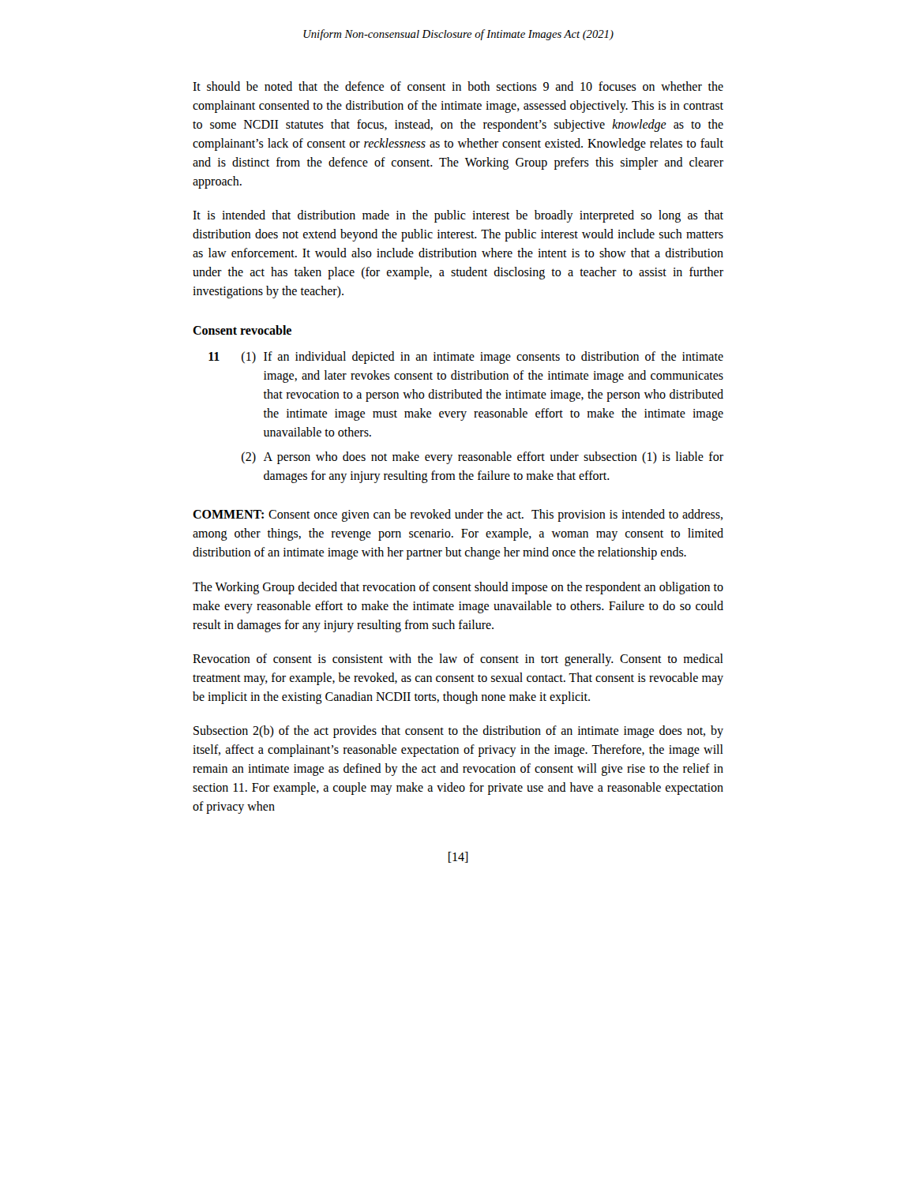Uniform Non-consensual Disclosure of Intimate Images Act (2021)
It should be noted that the defence of consent in both sections 9 and 10 focuses on whether the complainant consented to the distribution of the intimate image, assessed objectively. This is in contrast to some NCDII statutes that focus, instead, on the respondent’s subjective knowledge as to the complainant’s lack of consent or recklessness as to whether consent existed. Knowledge relates to fault and is distinct from the defence of consent. The Working Group prefers this simpler and clearer approach.
It is intended that distribution made in the public interest be broadly interpreted so long as that distribution does not extend beyond the public interest. The public interest would include such matters as law enforcement. It would also include distribution where the intent is to show that a distribution under the act has taken place (for example, a student disclosing to a teacher to assist in further investigations by the teacher).
Consent revocable
11
(1)
If an individual depicted in an intimate image consents to distribution of the intimate image, and later revokes consent to distribution of the intimate image and communicates that revocation to a person who distributed the intimate image, the person who distributed the intimate image must make every reasonable effort to make the intimate image unavailable to others.
(2)
A person who does not make every reasonable effort under subsection (1) is liable for damages for any injury resulting from the failure to make that effort.
COMMENT: Consent once given can be revoked under the act. This provision is intended to address, among other things, the revenge porn scenario. For example, a woman may consent to limited distribution of an intimate image with her partner but change her mind once the relationship ends.
The Working Group decided that revocation of consent should impose on the respondent an obligation to make every reasonable effort to make the intimate image unavailable to others. Failure to do so could result in damages for any injury resulting from such failure.
Revocation of consent is consistent with the law of consent in tort generally. Consent to medical treatment may, for example, be revoked, as can consent to sexual contact. That consent is revocable may be implicit in the existing Canadian NCDII torts, though none make it explicit.
Subsection 2(b) of the act provides that consent to the distribution of an intimate image does not, by itself, affect a complainant’s reasonable expectation of privacy in the image. Therefore, the image will remain an intimate image as defined by the act and revocation of consent will give rise to the relief in section 11. For example, a couple may make a video for private use and have a reasonable expectation of privacy when
[14]